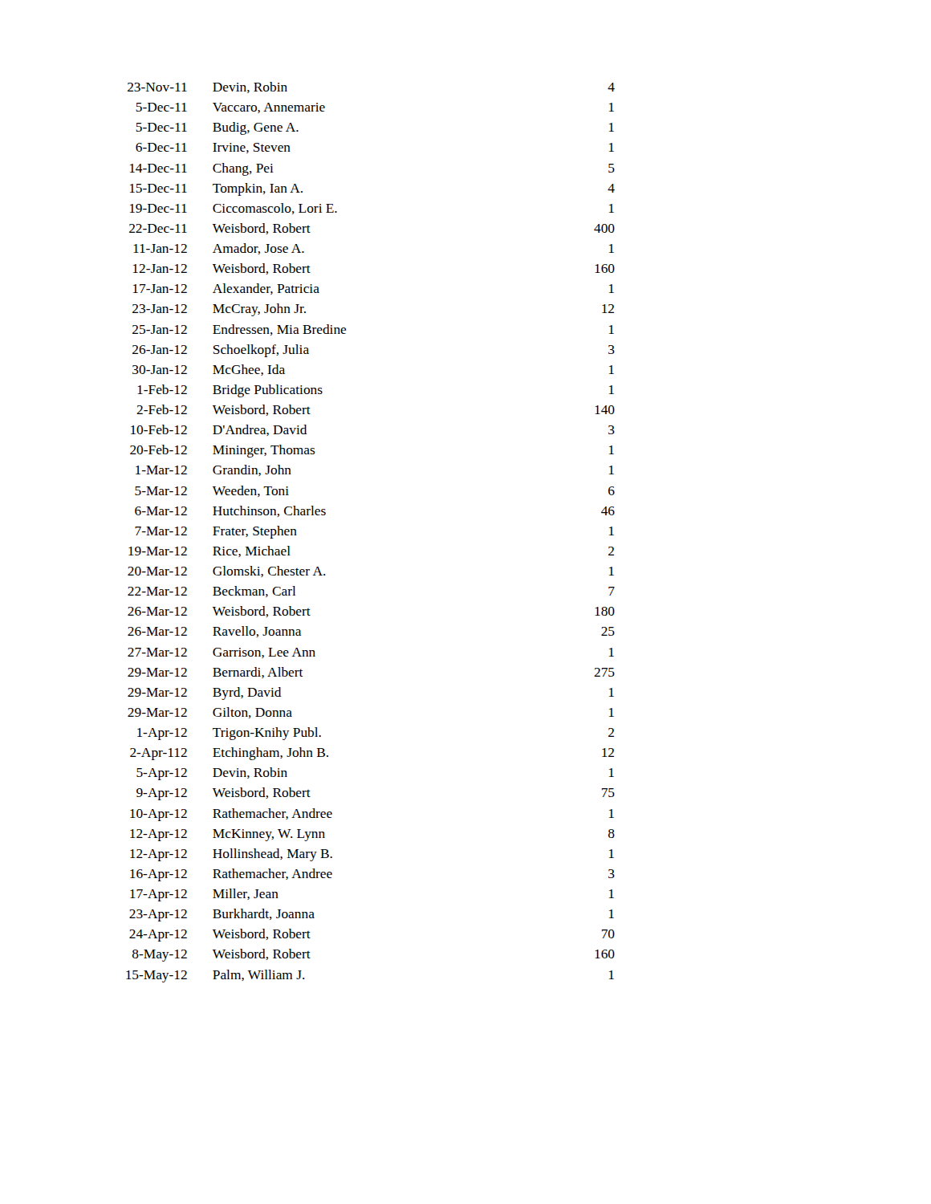| 23-Nov-11 | Devin, Robin | 4 |
| 5-Dec-11 | Vaccaro, Annemarie | 1 |
| 5-Dec-11 | Budig, Gene A. | 1 |
| 6-Dec-11 | Irvine, Steven | 1 |
| 14-Dec-11 | Chang, Pei | 5 |
| 15-Dec-11 | Tompkin, Ian A. | 4 |
| 19-Dec-11 | Ciccomascolo, Lori E. | 1 |
| 22-Dec-11 | Weisbord, Robert | 400 |
| 11-Jan-12 | Amador, Jose A. | 1 |
| 12-Jan-12 | Weisbord, Robert | 160 |
| 17-Jan-12 | Alexander, Patricia | 1 |
| 23-Jan-12 | McCray, John Jr. | 12 |
| 25-Jan-12 | Endressen, Mia Bredine | 1 |
| 26-Jan-12 | Schoelkopf, Julia | 3 |
| 30-Jan-12 | McGhee, Ida | 1 |
| 1-Feb-12 | Bridge Publications | 1 |
| 2-Feb-12 | Weisbord, Robert | 140 |
| 10-Feb-12 | D'Andrea, David | 3 |
| 20-Feb-12 | Mininger, Thomas | 1 |
| 1-Mar-12 | Grandin, John | 1 |
| 5-Mar-12 | Weeden, Toni | 6 |
| 6-Mar-12 | Hutchinson, Charles | 46 |
| 7-Mar-12 | Frater, Stephen | 1 |
| 19-Mar-12 | Rice, Michael | 2 |
| 20-Mar-12 | Glomski, Chester A. | 1 |
| 22-Mar-12 | Beckman, Carl | 7 |
| 26-Mar-12 | Weisbord, Robert | 180 |
| 26-Mar-12 | Ravello, Joanna | 25 |
| 27-Mar-12 | Garrison, Lee Ann | 1 |
| 29-Mar-12 | Bernardi, Albert | 275 |
| 29-Mar-12 | Byrd, David | 1 |
| 29-Mar-12 | Gilton, Donna | 1 |
| 1-Apr-12 | Trigon-Knihy Publ. | 2 |
| 2-Apr-112 | Etchingham, John B. | 12 |
| 5-Apr-12 | Devin, Robin | 1 |
| 9-Apr-12 | Weisbord, Robert | 75 |
| 10-Apr-12 | Rathemacher, Andree | 1 |
| 12-Apr-12 | McKinney, W. Lynn | 8 |
| 12-Apr-12 | Hollinshead, Mary B. | 1 |
| 16-Apr-12 | Rathemacher, Andree | 3 |
| 17-Apr-12 | Miller, Jean | 1 |
| 23-Apr-12 | Burkhardt, Joanna | 1 |
| 24-Apr-12 | Weisbord, Robert | 70 |
| 8-May-12 | Weisbord, Robert | 160 |
| 15-May-12 | Palm, William J. | 1 |